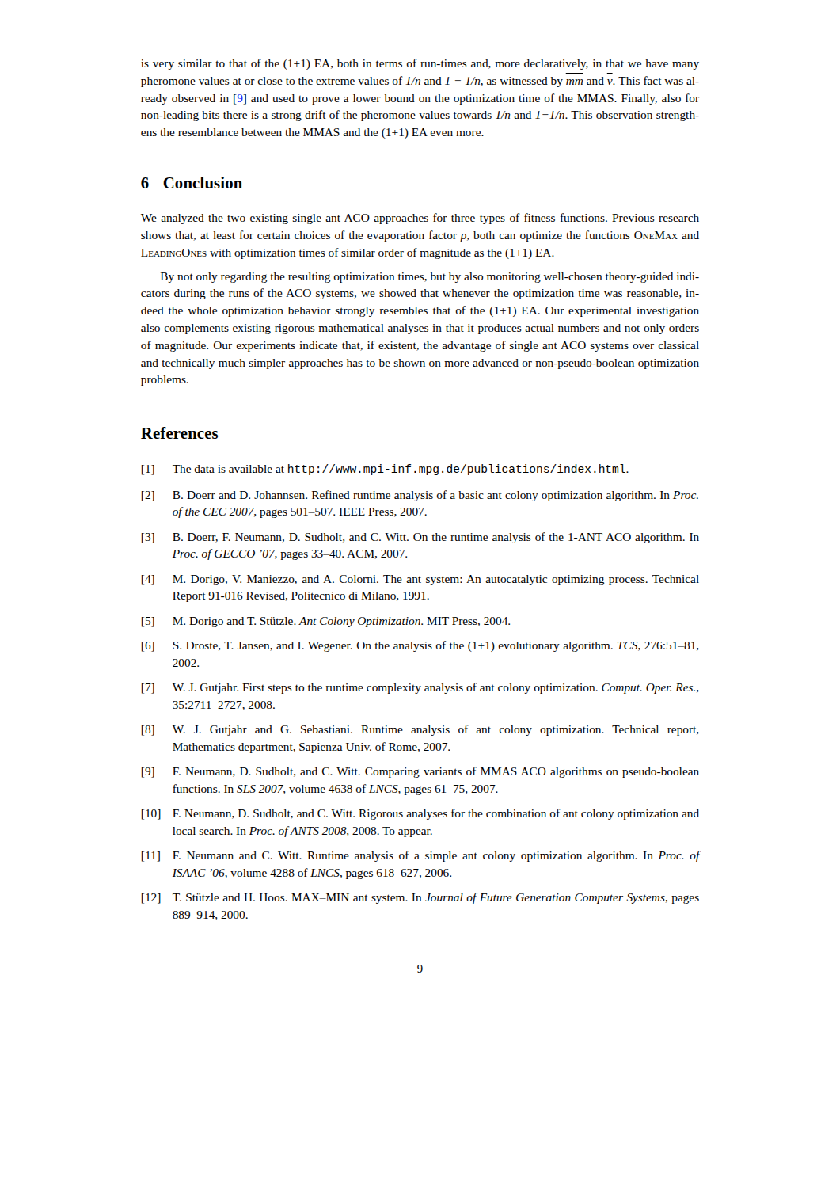is very similar to that of the (1+1) EA, both in terms of run-times and, more declaratively, in that we have many pheromone values at or close to the extreme values of 1/n and 1 − 1/n, as witnessed by mm and ν. This fact was already observed in [9] and used to prove a lower bound on the optimization time of the MMAS. Finally, also for non-leading bits there is a strong drift of the pheromone values towards 1/n and 1−1/n. This observation strengthens the resemblance between the MMAS and the (1+1) EA even more.
6 Conclusion
We analyzed the two existing single ant ACO approaches for three types of fitness functions. Previous research shows that, at least for certain choices of the evaporation factor ρ, both can optimize the functions OneMax and LeadingOnes with optimization times of similar order of magnitude as the (1+1) EA.
By not only regarding the resulting optimization times, but by also monitoring well-chosen theory-guided indicators during the runs of the ACO systems, we showed that whenever the optimization time was reasonable, indeed the whole optimization behavior strongly resembles that of the (1+1) EA. Our experimental investigation also complements existing rigorous mathematical analyses in that it produces actual numbers and not only orders of magnitude. Our experiments indicate that, if existent, the advantage of single ant ACO systems over classical and technically much simpler approaches has to be shown on more advanced or non-pseudo-boolean optimization problems.
References
[1] The data is available at http://www.mpi-inf.mpg.de/publications/index.html.
[2] B. Doerr and D. Johannsen. Refined runtime analysis of a basic ant colony optimization algorithm. In Proc. of the CEC 2007, pages 501–507. IEEE Press, 2007.
[3] B. Doerr, F. Neumann, D. Sudholt, and C. Witt. On the runtime analysis of the 1-ANT ACO algorithm. In Proc. of GECCO ’07, pages 33–40. ACM, 2007.
[4] M. Dorigo, V. Maniezzo, and A. Colorni. The ant system: An autocatalytic optimizing process. Technical Report 91-016 Revised, Politecnico di Milano, 1991.
[5] M. Dorigo and T. Stützle. Ant Colony Optimization. MIT Press, 2004.
[6] S. Droste, T. Jansen, and I. Wegener. On the analysis of the (1+1) evolutionary algorithm. TCS, 276:51–81, 2002.
[7] W. J. Gutjahr. First steps to the runtime complexity analysis of ant colony optimization. Comput. Oper. Res., 35:2711–2727, 2008.
[8] W. J. Gutjahr and G. Sebastiani. Runtime analysis of ant colony optimization. Technical report, Mathematics department, Sapienza Univ. of Rome, 2007.
[9] F. Neumann, D. Sudholt, and C. Witt. Comparing variants of MMAS ACO algorithms on pseudo-boolean functions. In SLS 2007, volume 4638 of LNCS, pages 61–75, 2007.
[10] F. Neumann, D. Sudholt, and C. Witt. Rigorous analyses for the combination of ant colony optimization and local search. In Proc. of ANTS 2008, 2008. To appear.
[11] F. Neumann and C. Witt. Runtime analysis of a simple ant colony optimization algorithm. In Proc. of ISAAC ’06, volume 4288 of LNCS, pages 618–627, 2006.
[12] T. Stützle and H. Hoos. MAX–MIN ant system. In Journal of Future Generation Computer Systems, pages 889–914, 2000.
9